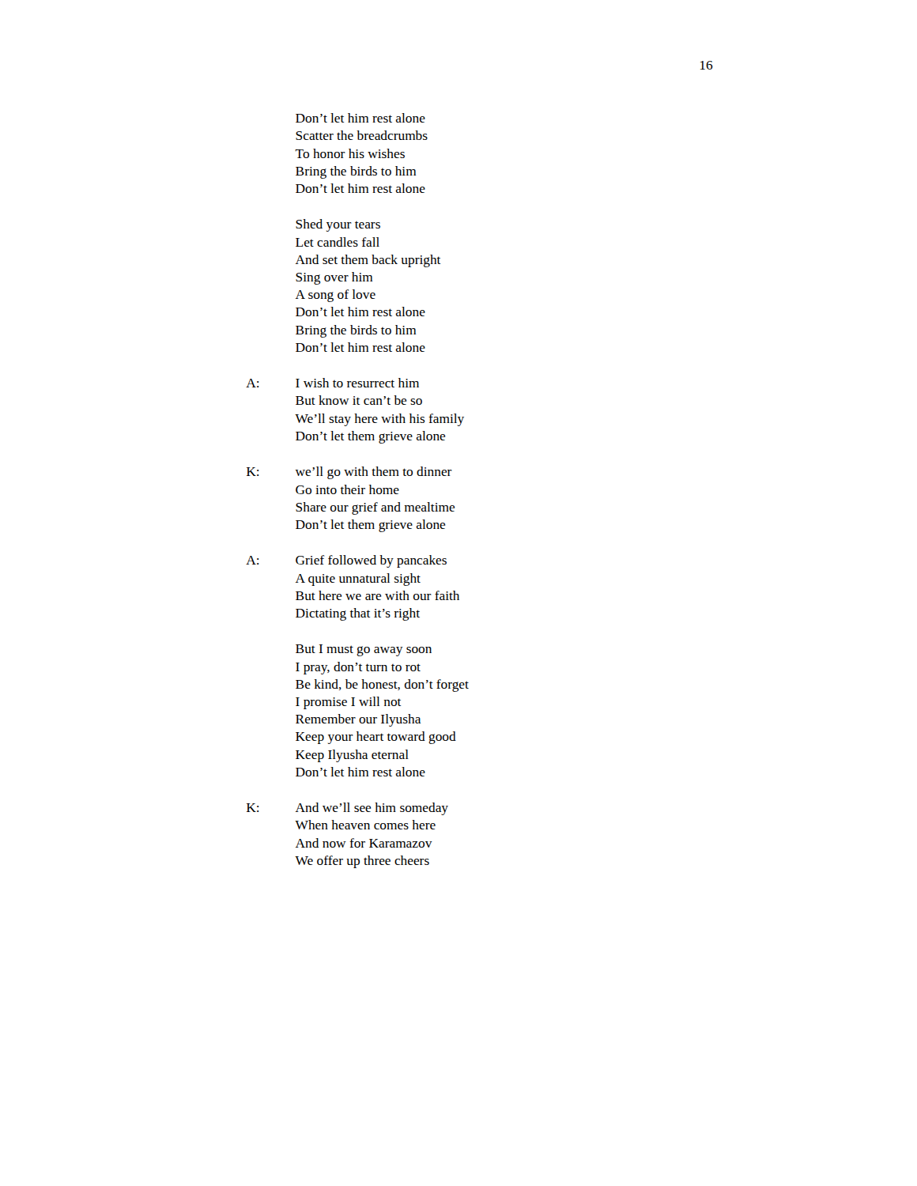16
Don’t let him rest alone
Scatter the breadcrumbs
To honor his wishes
Bring the birds to him
Don’t let him rest alone
Shed your tears
Let candles fall
And set them back upright
Sing over him
A song of love
Don’t let him rest alone
Bring the birds to him
Don’t let him rest alone
A:
I wish to resurrect him
But know it can’t be so
We’ll stay here with his family
Don’t let them grieve alone
K:
we’ll go with them to dinner
Go into their home
Share our grief and mealtime
Don’t let them grieve alone
A:
Grief followed by pancakes
A quite unnatural sight
But here we are with our faith
Dictating that it’s right
But I must go away soon
I pray, don’t turn to rot
Be kind, be honest, don’t forget
I promise I will not
Remember our Ilyusha
Keep your heart toward good
Keep Ilyusha eternal
Don’t let him rest alone
K:
And we’ll see him someday
When heaven comes here
And now for Karamazov
We offer up three cheers